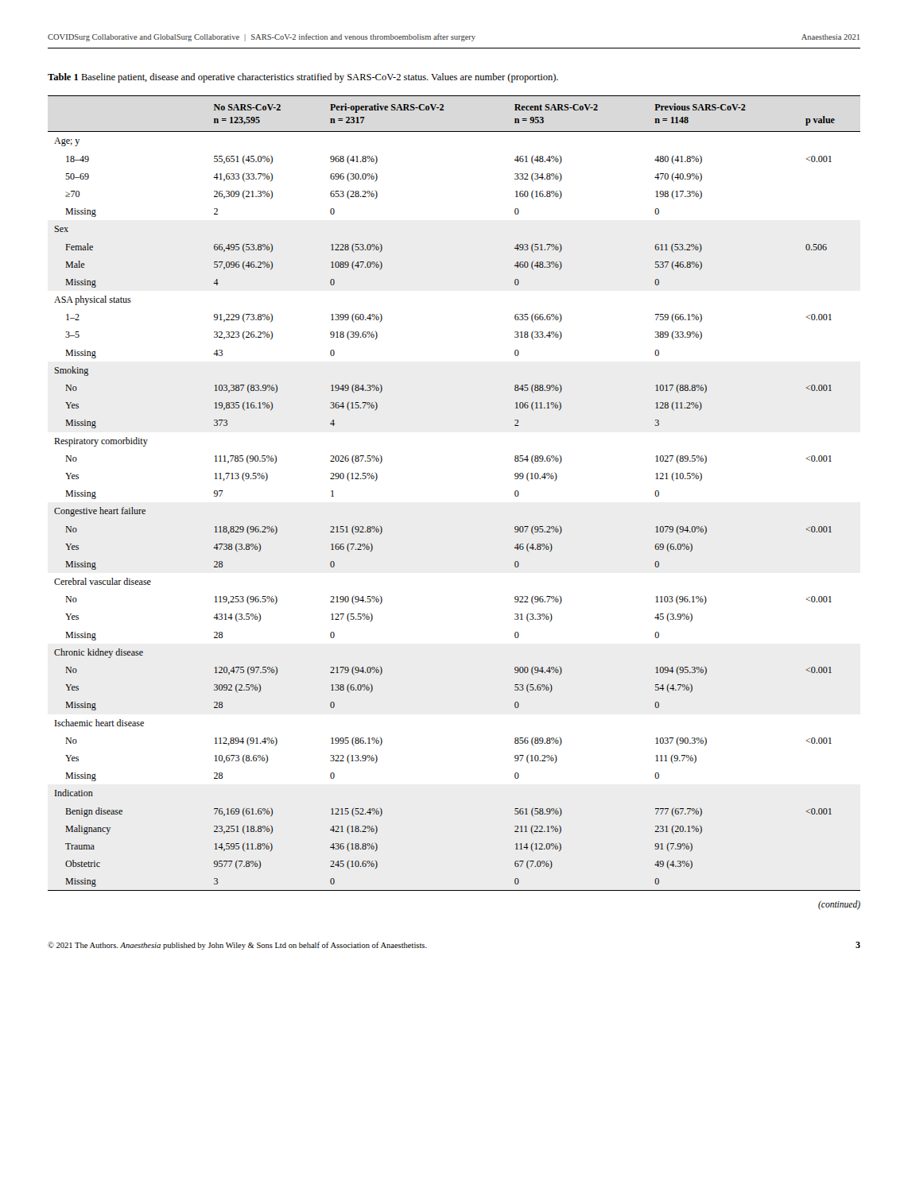COVIDSurg Collaborative and GlobalSurg Collaborative|SARS-CoV-2 infection and venous thromboembolism after surgery
Anaesthesia 2021
Table 1 Baseline patient, disease and operative characteristics stratified by SARS-CoV-2 status. Values are number (proportion).
| | No SARS-CoV-2 n = 123,595 | Peri-operative SARS-CoV-2 n = 2317 | Recent SARS-CoV-2 n = 953 | Previous SARS-CoV-2 n = 1148 | p value |
| --- | --- | --- | --- | --- | --- |
| Age; y | | | | | |
| 18–49 | 55,651 (45.0%) | 968 (41.8%) | 461 (48.4%) | 480 (41.8%) | <0.001 |
| 50–69 | 41,633 (33.7%) | 696 (30.0%) | 332 (34.8%) | 470 (40.9%) | |
| ≥70 | 26,309 (21.3%) | 653 (28.2%) | 160 (16.8%) | 198 (17.3%) | |
| Missing | 2 | 0 | 0 | 0 | |
| Sex | | | | | |
| Female | 66,495 (53.8%) | 1228 (53.0%) | 493 (51.7%) | 611 (53.2%) | 0.506 |
| Male | 57,096 (46.2%) | 1089 (47.0%) | 460 (48.3%) | 537 (46.8%) | |
| Missing | 4 | 0 | 0 | 0 | |
| ASA physical status | | | | | |
| 1–2 | 91,229 (73.8%) | 1399 (60.4%) | 635 (66.6%) | 759 (66.1%) | <0.001 |
| 3–5 | 32,323 (26.2%) | 918 (39.6%) | 318 (33.4%) | 389 (33.9%) | |
| Missing | 43 | 0 | 0 | 0 | |
| Smoking | | | | | |
| No | 103,387 (83.9%) | 1949 (84.3%) | 845 (88.9%) | 1017 (88.8%) | <0.001 |
| Yes | 19,835 (16.1%) | 364 (15.7%) | 106 (11.1%) | 128 (11.2%) | |
| Missing | 373 | 4 | 2 | 3 | |
| Respiratory comorbidity | | | | | |
| No | 111,785 (90.5%) | 2026 (87.5%) | 854 (89.6%) | 1027 (89.5%) | <0.001 |
| Yes | 11,713 (9.5%) | 290 (12.5%) | 99 (10.4%) | 121 (10.5%) | |
| Missing | 97 | 1 | 0 | 0 | |
| Congestive heart failure | | | | | |
| No | 118,829 (96.2%) | 2151 (92.8%) | 907 (95.2%) | 1079 (94.0%) | <0.001 |
| Yes | 4738 (3.8%) | 166 (7.2%) | 46 (4.8%) | 69 (6.0%) | |
| Missing | 28 | 0 | 0 | 0 | |
| Cerebral vascular disease | | | | | |
| No | 119,253 (96.5%) | 2190 (94.5%) | 922 (96.7%) | 1103 (96.1%) | <0.001 |
| Yes | 4314 (3.5%) | 127 (5.5%) | 31 (3.3%) | 45 (3.9%) | |
| Missing | 28 | 0 | 0 | 0 | |
| Chronic kidney disease | | | | | |
| No | 120,475 (97.5%) | 2179 (94.0%) | 900 (94.4%) | 1094 (95.3%) | <0.001 |
| Yes | 3092 (2.5%) | 138 (6.0%) | 53 (5.6%) | 54 (4.7%) | |
| Missing | 28 | 0 | 0 | 0 | |
| Ischaemic heart disease | | | | | |
| No | 112,894 (91.4%) | 1995 (86.1%) | 856 (89.8%) | 1037 (90.3%) | <0.001 |
| Yes | 10,673 (8.6%) | 322 (13.9%) | 97 (10.2%) | 111 (9.7%) | |
| Missing | 28 | 0 | 0 | 0 | |
| Indication | | | | | |
| Benign disease | 76,169 (61.6%) | 1215 (52.4%) | 561 (58.9%) | 777 (67.7%) | <0.001 |
| Malignancy | 23,251 (18.8%) | 421 (18.2%) | 211 (22.1%) | 231 (20.1%) | |
| Trauma | 14,595 (11.8%) | 436 (18.8%) | 114 (12.0%) | 91 (7.9%) | |
| Obstetric | 9577 (7.8%) | 245 (10.6%) | 67 (7.0%) | 49 (4.3%) | |
| Missing | 3 | 0 | 0 | 0 | |
(continued)
© 2021 The Authors. Anaesthesia published by John Wiley & Sons Ltd on behalf of Association of Anaesthetists.
3